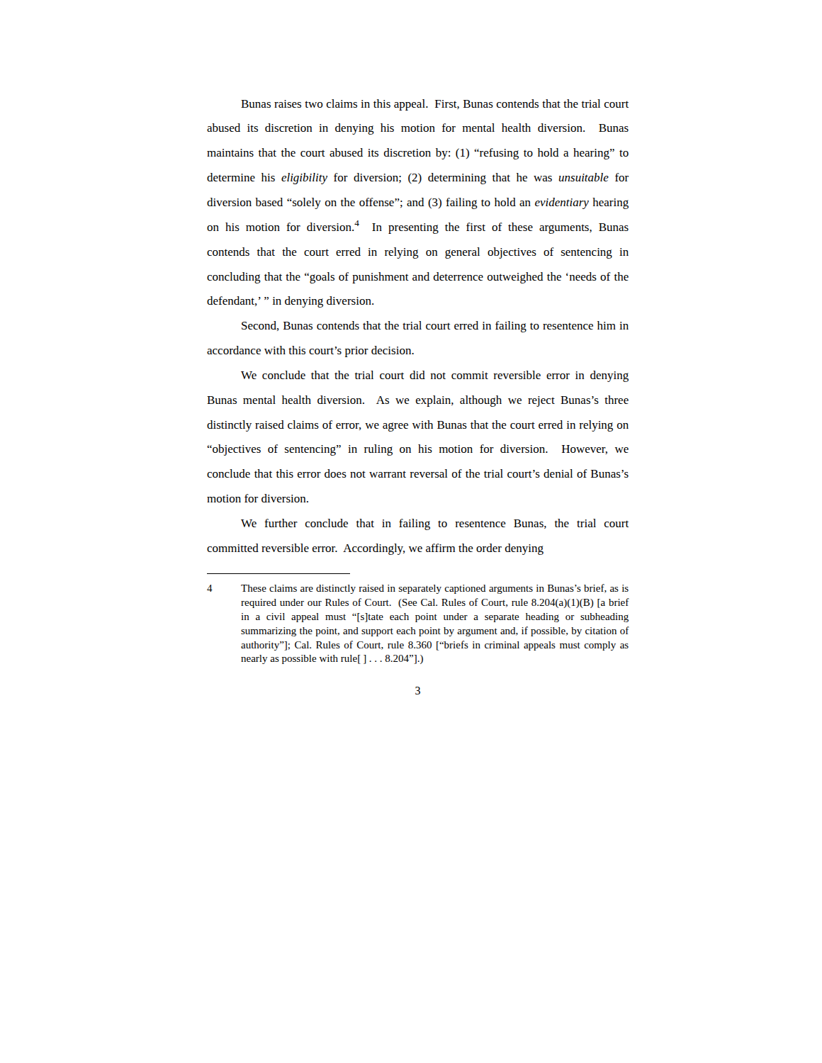Bunas raises two claims in this appeal. First, Bunas contends that the trial court abused its discretion in denying his motion for mental health diversion. Bunas maintains that the court abused its discretion by: (1) “refusing to hold a hearing” to determine his eligibility for diversion; (2) determining that he was unsuitable for diversion based “solely on the offense”; and (3) failing to hold an evidentiary hearing on his motion for diversion.4 In presenting the first of these arguments, Bunas contends that the court erred in relying on general objectives of sentencing in concluding that the “goals of punishment and deterrence outweighed the ‘needs of the defendant,’ ” in denying diversion.
Second, Bunas contends that the trial court erred in failing to resentence him in accordance with this court’s prior decision.
We conclude that the trial court did not commit reversible error in denying Bunas mental health diversion. As we explain, although we reject Bunas’s three distinctly raised claims of error, we agree with Bunas that the court erred in relying on “objectives of sentencing” in ruling on his motion for diversion. However, we conclude that this error does not warrant reversal of the trial court’s denial of Bunas’s motion for diversion.
We further conclude that in failing to resentence Bunas, the trial court committed reversible error. Accordingly, we affirm the order denying
4 These claims are distinctly raised in separately captioned arguments in Bunas’s brief, as is required under our Rules of Court. (See Cal. Rules of Court, rule 8.204(a)(1)(B) [a brief in a civil appeal must “[s]tate each point under a separate heading or subheading summarizing the point, and support each point by argument and, if possible, by citation of authority”]; Cal. Rules of Court, rule 8.360 [“briefs in criminal appeals must comply as nearly as possible with rule[ ] . . . 8.204”].)
3